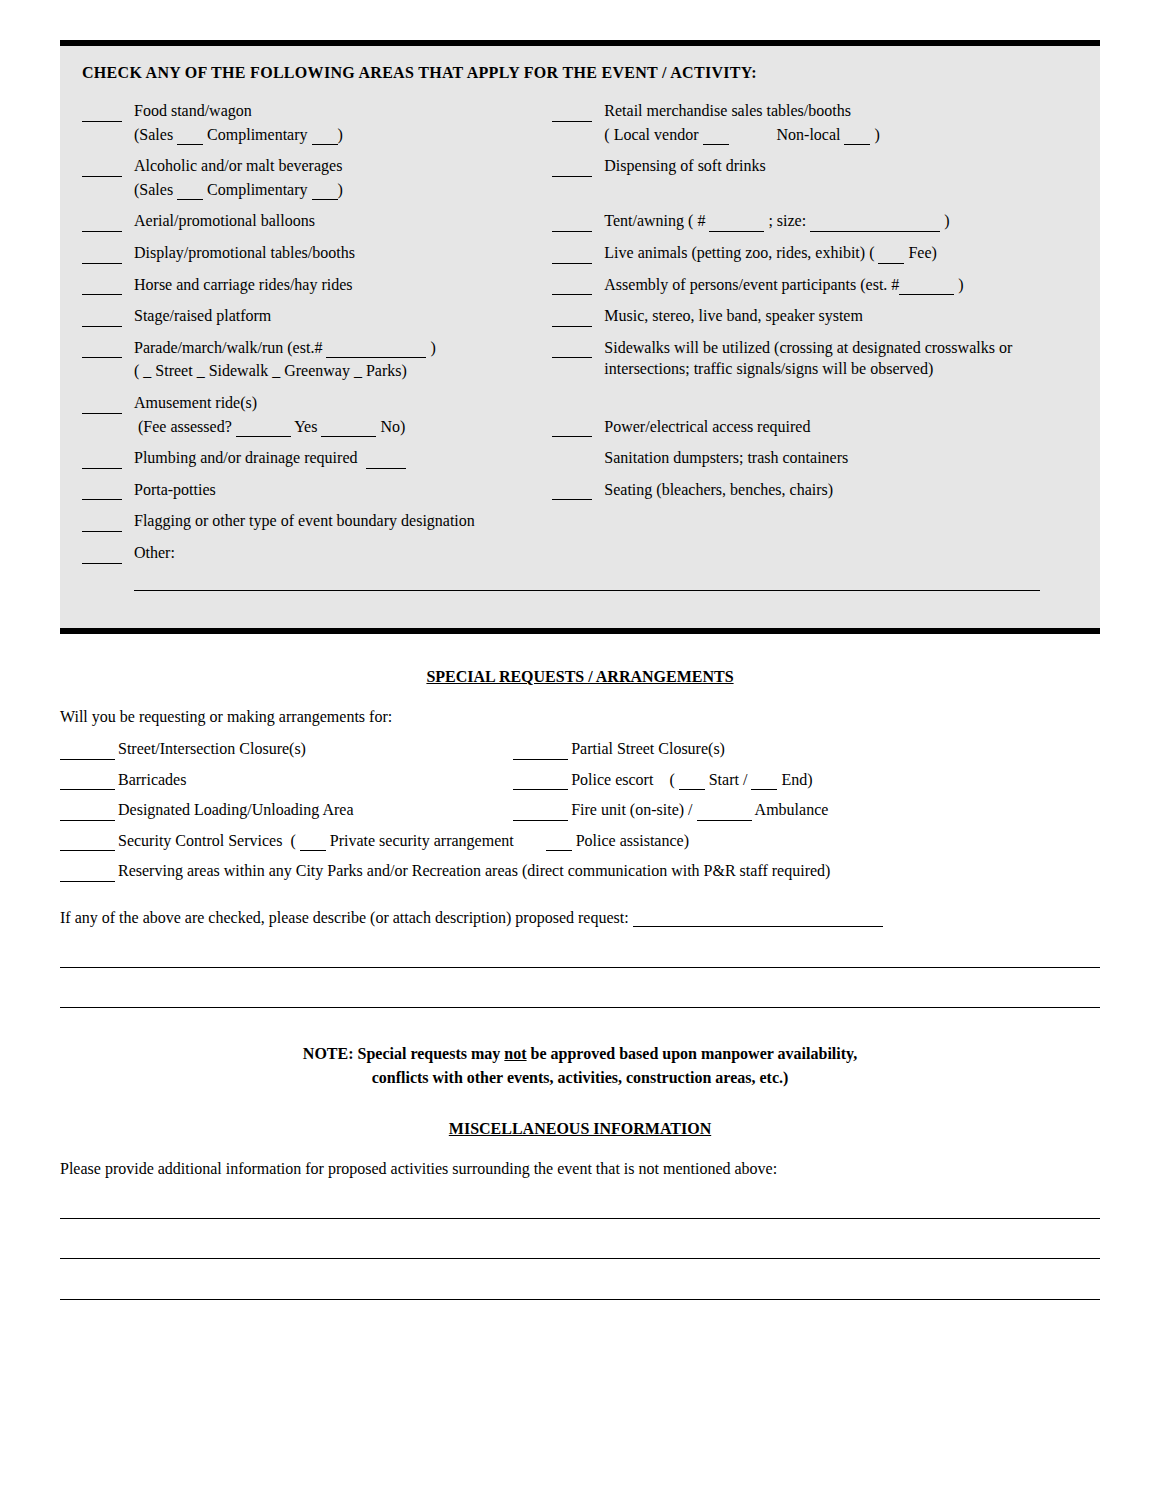CHECK ANY OF THE FOLLOWING AREAS THAT APPLY FOR THE EVENT / ACTIVITY:
| | Food stand/wagon (Sales Complimentary ) | | Retail merchandise sales tables/booths ( Local vendor Non-local ) |
| | Alcoholic and/or malt beverages (Sales Complimentary ) | | Dispensing of soft drinks |
| | Aerial/promotional balloons | | Tent/awning ( # ; size: ) |
| | Display/promotional tables/booths | | Live animals (petting zoo, rides, exhibit) ( Fee) |
| | Horse and carriage rides/hay rides | | Assembly of persons/event participants (est. # ) |
| | Stage/raised platform | | Music, stereo, live band, speaker system |
| | Parade/march/walk/run (est.# ) ( _ Street _ Sidewalk _ Greenway _ Parks) | | Sidewalks will be utilized (crossing at designated crosswalks or intersections; traffic signals/signs will be observed) |
| | Amusement ride(s) (Fee assessed? Yes No) | | Power/electrical access required |
| | Plumbing and/or drainage required | Sanitation dumpsters; trash containers |
| | Porta-potties | | Seating (bleachers, benches, chairs) |
| | Flagging or other type of event boundary designation |
| | Other: |
SPECIAL REQUESTS / ARRANGEMENTS
Will you be requesting or making arrangements for:
| | Street/Intersection Closure(s) | | Partial Street Closure(s) |
| | Barricades | | Police escort ( Start / End) |
| | Designated Loading/Unloading Area | | Fire unit (on-site) / Ambulance |
| | Security Control Services ( Private security arrangement Police assistance) |
| | Reserving areas within any City Parks and/or Recreation areas (direct communication with P&R staff required) |
If any of the above are checked, please describe (or attach description) proposed request:
NOTE: Special requests may not be approved based upon manpower availability,
conflicts with other events, activities, construction areas, etc.)
MISCELLANEOUS INFORMATION
Please provide additional information for proposed activities surrounding the event that is not mentioned above: